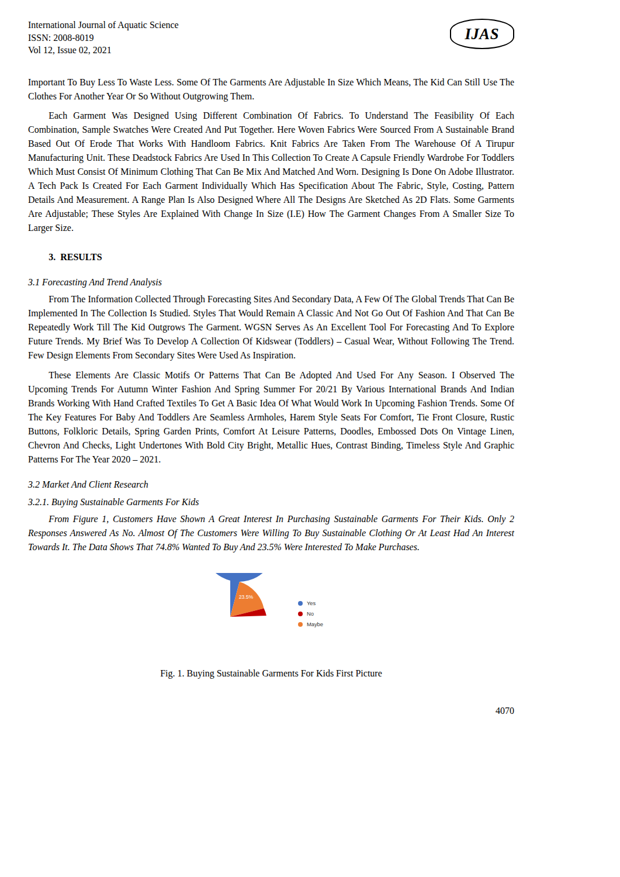International Journal of Aquatic Science
ISSN: 2008-8019
Vol 12, Issue 02, 2021
IJAS
Important To Buy Less To Waste Less. Some Of The Garments Are Adjustable In Size Which Means, The Kid Can Still Use The Clothes For Another Year Or So Without Outgrowing Them.
Each Garment Was Designed Using Different Combination Of Fabrics. To Understand The Feasibility Of Each Combination, Sample Swatches Were Created And Put Together. Here Woven Fabrics Were Sourced From A Sustainable Brand Based Out Of Erode That Works With Handloom Fabrics. Knit Fabrics Are Taken From The Warehouse Of A Tirupur Manufacturing Unit. These Deadstock Fabrics Are Used In This Collection To Create A Capsule Friendly Wardrobe For Toddlers Which Must Consist Of Minimum Clothing That Can Be Mix And Matched And Worn. Designing Is Done On Adobe Illustrator. A Tech Pack Is Created For Each Garment Individually Which Has Specification About The Fabric, Style, Costing, Pattern Details And Measurement. A Range Plan Is Also Designed Where All The Designs Are Sketched As 2D Flats. Some Garments Are Adjustable; These Styles Are Explained With Change In Size (I.E) How The Garment Changes From A Smaller Size To Larger Size.
3. Results
3.1 Forecasting And Trend Analysis
From The Information Collected Through Forecasting Sites And Secondary Data, A Few Of The Global Trends That Can Be Implemented In The Collection Is Studied. Styles That Would Remain A Classic And Not Go Out Of Fashion And That Can Be Repeatedly Work Till The Kid Outgrows The Garment. WGSN Serves As An Excellent Tool For Forecasting And To Explore Future Trends. My Brief Was To Develop A Collection Of Kidswear (Toddlers) – Casual Wear, Without Following The Trend. Few Design Elements From Secondary Sites Were Used As Inspiration.
These Elements Are Classic Motifs Or Patterns That Can Be Adopted And Used For Any Season. I Observed The Upcoming Trends For Autumn Winter Fashion And Spring Summer For 20/21 By Various International Brands And Indian Brands Working With Hand Crafted Textiles To Get A Basic Idea Of What Would Work In Upcoming Fashion Trends. Some Of The Key Features For Baby And Toddlers Are Seamless Armholes, Harem Style Seats For Comfort, Tie Front Closure, Rustic Buttons, Folkloric Details, Spring Garden Prints, Comfort At Leisure Patterns, Doodles, Embossed Dots On Vintage Linen, Chevron And Checks, Light Undertones With Bold City Bright, Metallic Hues, Contrast Binding, Timeless Style And Graphic Patterns For The Year 2020 – 2021.
3.2 Market And Client Research
3.2.1. Buying Sustainable Garments For Kids
From Figure 1, Customers Have Shown A Great Interest In Purchasing Sustainable Garments For Their Kids. Only 2 Responses Answered As No. Almost Of The Customers Were Willing To Buy Sustainable Clothing Or At Least Had An Interest Towards It. The Data Shows That 74.8% Wanted To Buy And 23.5% Were Interested To Make Purchases.
23.5% 74.8% Yes No Maybe
Fig. 1. Buying Sustainable Garments For Kids First Picture
4070